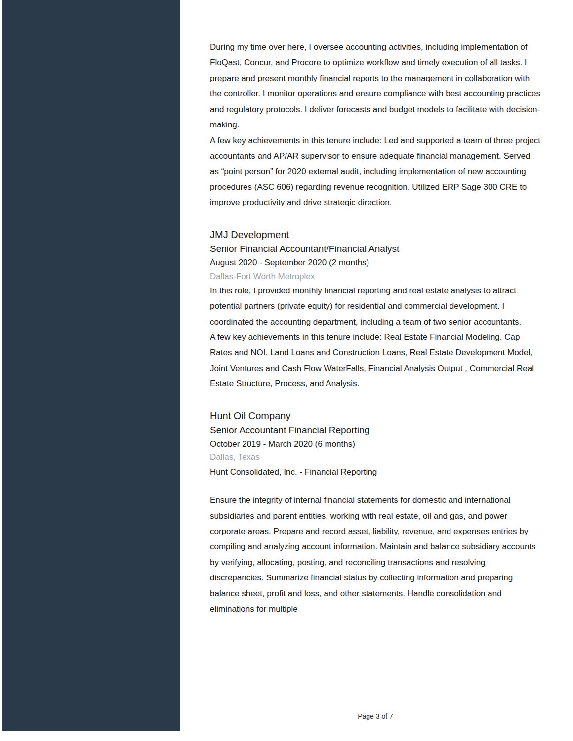During my time over here, I oversee accounting activities, including implementation of FloQast, Concur, and Procore to optimize workflow and timely execution of all tasks. I prepare and present monthly financial reports to the management in collaboration with the controller. I monitor operations and ensure compliance with best accounting practices and regulatory protocols. I deliver forecasts and budget models to facilitate with decision-making.
A few key achievements in this tenure include: Led and supported a team of three project accountants and AP/AR supervisor to ensure adequate financial management. Served as “point person” for 2020 external audit, including implementation of new accounting procedures (ASC 606) regarding revenue recognition. Utilized ERP Sage 300 CRE to improve productivity and drive strategic direction.
JMJ Development
Senior Financial Accountant/Financial Analyst
August 2020 - September 2020 (2 months)
Dallas-Fort Worth Metroplex
In this role, I provided monthly financial reporting and real estate analysis to attract potential partners (private equity) for residential and commercial development. I coordinated the accounting department, including a team of two senior accountants.
A few key achievements in this tenure include: Real Estate Financial Modeling. Cap Rates and NOI. Land Loans and Construction Loans, Real Estate Development Model, Joint Ventures and Cash Flow WaterFalls, Financial Analysis Output , Commercial Real Estate Structure, Process, and Analysis.
Hunt Oil Company
Senior Accountant Financial Reporting
October 2019 - March 2020 (6 months)
Dallas, Texas
Hunt Consolidated, Inc. - Financial Reporting
Ensure the integrity of internal financial statements for domestic and international subsidiaries and parent entities, working with real estate, oil and gas, and power corporate areas. Prepare and record asset, liability, revenue, and expenses entries by compiling and analyzing account information. Maintain and balance subsidiary accounts by verifying, allocating, posting, and reconciling transactions and resolving discrepancies. Summarize financial status by collecting information and preparing balance sheet, profit and loss, and other statements. Handle consolidation and eliminations for multiple
Page 3 of 7